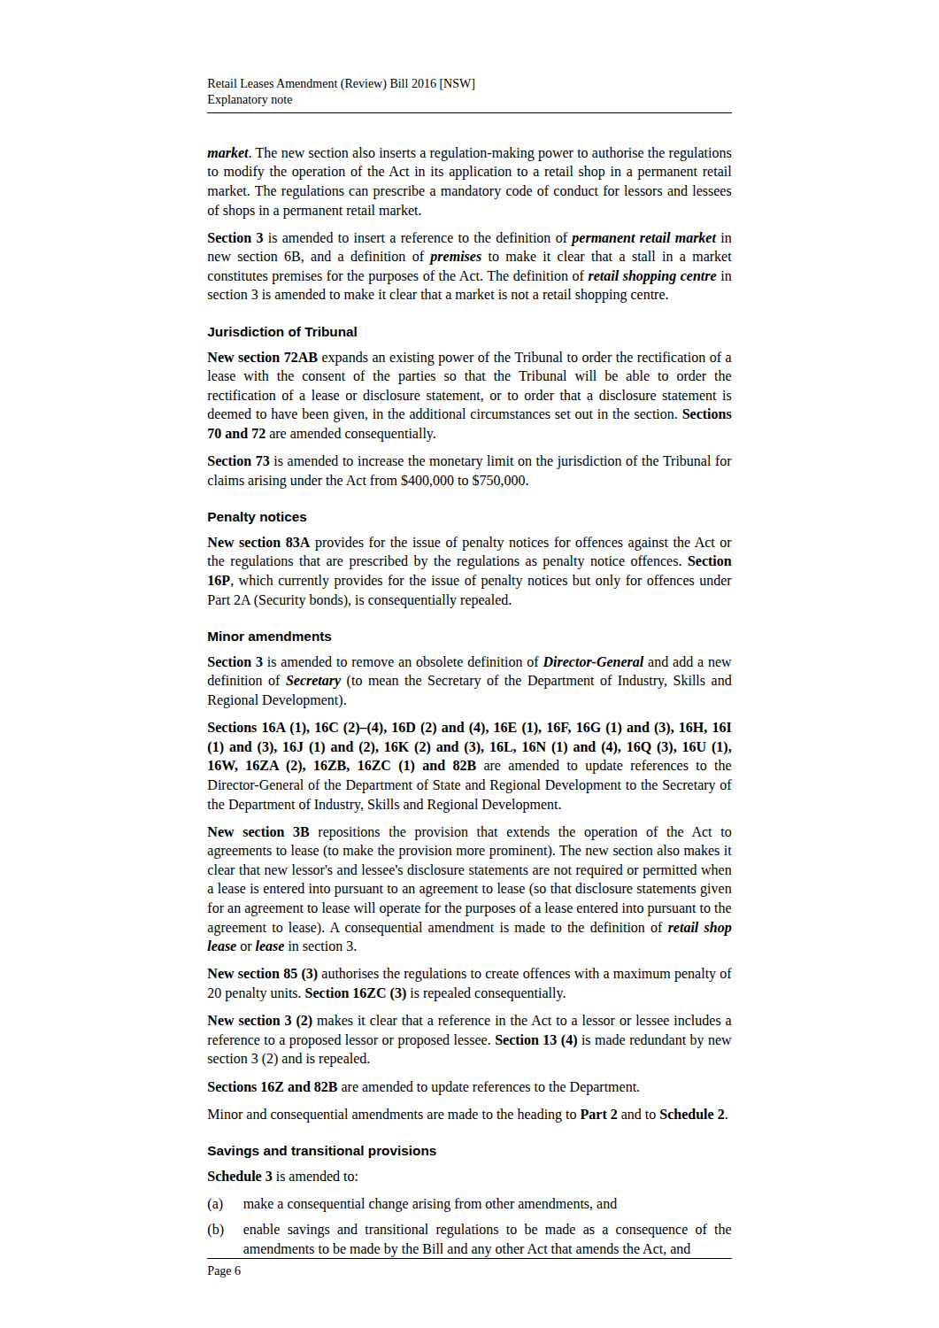Retail Leases Amendment (Review) Bill 2016 [NSW]
Explanatory note
market. The new section also inserts a regulation-making power to authorise the regulations to modify the operation of the Act in its application to a retail shop in a permanent retail market. The regulations can prescribe a mandatory code of conduct for lessors and lessees of shops in a permanent retail market.
Section 3 is amended to insert a reference to the definition of permanent retail market in new section 6B, and a definition of premises to make it clear that a stall in a market constitutes premises for the purposes of the Act. The definition of retail shopping centre in section 3 is amended to make it clear that a market is not a retail shopping centre.
Jurisdiction of Tribunal
New section 72AB expands an existing power of the Tribunal to order the rectification of a lease with the consent of the parties so that the Tribunal will be able to order the rectification of a lease or disclosure statement, or to order that a disclosure statement is deemed to have been given, in the additional circumstances set out in the section. Sections 70 and 72 are amended consequentially.
Section 73 is amended to increase the monetary limit on the jurisdiction of the Tribunal for claims arising under the Act from $400,000 to $750,000.
Penalty notices
New section 83A provides for the issue of penalty notices for offences against the Act or the regulations that are prescribed by the regulations as penalty notice offences. Section 16P, which currently provides for the issue of penalty notices but only for offences under Part 2A (Security bonds), is consequentially repealed.
Minor amendments
Section 3 is amended to remove an obsolete definition of Director-General and add a new definition of Secretary (to mean the Secretary of the Department of Industry, Skills and Regional Development).
Sections 16A (1), 16C (2)–(4), 16D (2) and (4), 16E (1), 16F, 16G (1) and (3), 16H, 16I (1) and (3), 16J (1) and (2), 16K (2) and (3), 16L, 16N (1) and (4), 16Q (3), 16U (1), 16W, 16ZA (2), 16ZB, 16ZC (1) and 82B are amended to update references to the Director-General of the Department of State and Regional Development to the Secretary of the Department of Industry, Skills and Regional Development.
New section 3B repositions the provision that extends the operation of the Act to agreements to lease (to make the provision more prominent). The new section also makes it clear that new lessor's and lessee's disclosure statements are not required or permitted when a lease is entered into pursuant to an agreement to lease (so that disclosure statements given for an agreement to lease will operate for the purposes of a lease entered into pursuant to the agreement to lease). A consequential amendment is made to the definition of retail shop lease or lease in section 3.
New section 85 (3) authorises the regulations to create offences with a maximum penalty of 20 penalty units. Section 16ZC (3) is repealed consequentially.
New section 3 (2) makes it clear that a reference in the Act to a lessor or lessee includes a reference to a proposed lessor or proposed lessee. Section 13 (4) is made redundant by new section 3 (2) and is repealed.
Sections 16Z and 82B are amended to update references to the Department.
Minor and consequential amendments are made to the heading to Part 2 and to Schedule 2.
Savings and transitional provisions
Schedule 3 is amended to:
(a) make a consequential change arising from other amendments, and
(b) enable savings and transitional regulations to be made as a consequence of the amendments to be made by the Bill and any other Act that amends the Act, and
Page 6